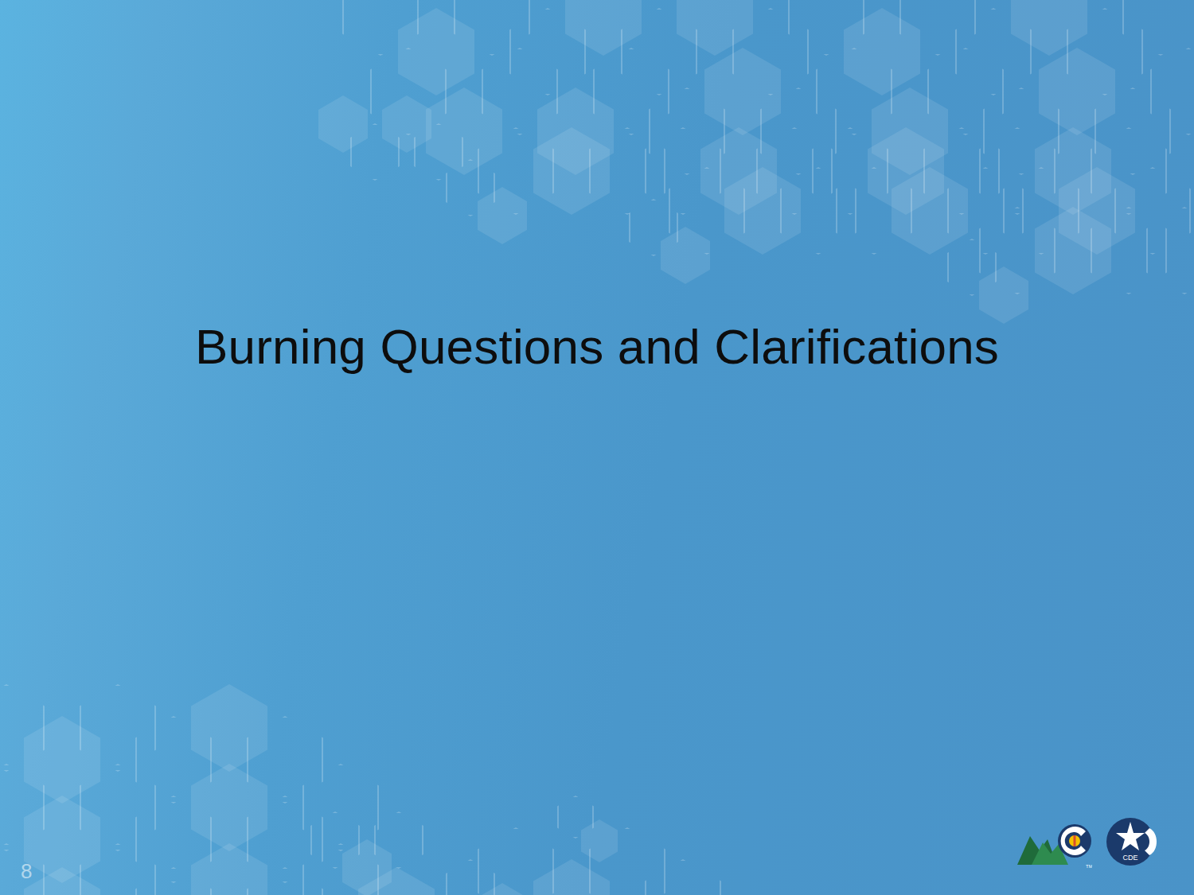Burning Questions and Clarifications
8
TM
CDE